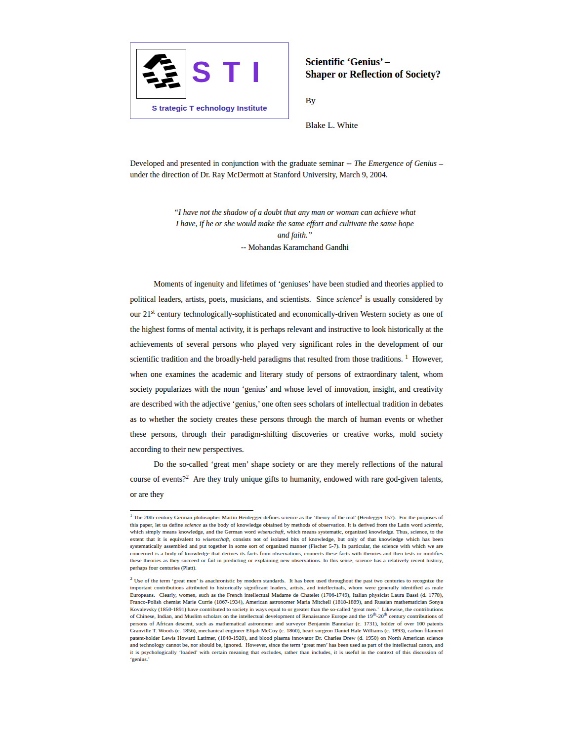S T I
S trategic T echnology Institute
Scientific ‘Genius’ –
Shaper or Reflection of Society?
By
Blake L. White
Developed and presented in conjunction with the graduate seminar -- The Emergence of Genius – under the direction of Dr. Ray McDermott at Stanford University, March 9, 2004.
“I have not the shadow of a doubt that any man or woman can achieve what I have, if he or she would make the same effort and cultivate the same hope and faith.” -- Mohandas Karamchand Gandhi
Moments of ingenuity and lifetimes of ‘geniuses’ have been studied and theories applied to political leaders, artists, poets, musicians, and scientists. Since science1 is usually considered by our 21st century technologically-sophisticated and economically-driven Western society as one of the highest forms of mental activity, it is perhaps relevant and instructive to look historically at the achievements of several persons who played very significant roles in the development of our scientific tradition and the broadly-held paradigms that resulted from those traditions. 1 However, when one examines the academic and literary study of persons of extraordinary talent, whom society popularizes with the noun ‘genius’ and whose level of innovation, insight, and creativity are described with the adjective ‘genius,’ one often sees scholars of intellectual tradition in debates as to whether the society creates these persons through the march of human events or whether these persons, through their paradigm-shifting discoveries or creative works, mold society according to their new perspectives.
Do the so-called ‘great men’ shape society or are they merely reflections of the natural course of events?2 Are they truly unique gifts to humanity, endowed with rare god-given talents, or are they
1 The 20th-century German philosopher Martin Heidegger defines science as the ‘theory of the real’ (Heidegger 157). For the purposes of this paper, let us define science as the body of knowledge obtained by methods of observation. It is derived from the Latin word scientia, which simply means knowledge, and the German word wisenschaft, which means systematic, organized knowledge. Thus, science, to the extent that it is equivalent to wisenschaft, consists not of isolated bits of knowledge, but only of that knowledge which has been systematically assembled and put together in some sort of organized manner (Fischer 5-7). In particular, the science with which we are concerned is a body of knowledge that derives its facts from observations, connects these facts with theories and then tests or modifies these theories as they succeed or fail in predicting or explaining new observations. In this sense, science has a relatively recent history, perhaps four centuries (Platt).
2 Use of the term ‘great men’ is anachronistic by modern standards. It has been used throughout the past two centuries to recognize the important contributions attributed to historically significant leaders, artists, and intellectuals, whom were generally identified as male Europeans. Clearly, women, such as the French intellectual Madame de Chatelet (1706-1749), Italian physicist Laura Bassi (d. 1778), Franco-Polish chemist Marie Currie (1867-1934), American astronomer Maria Mitchell (1818-1889), and Russian mathematician Sonya Kovalevsky (1850-1891) have contributed to society in ways equal to or greater than the so-called ‘great men.’ Likewise, the contributions of Chinese, Indian, and Muslim scholars on the intellectual development of Renaissance Europe and the 19th-20th century contributions of persons of African descent, such as mathematical astronomer and surveyor Benjamin Bannekar (c. 1731), holder of over 100 patents Granville T. Woods (c. 1856), mechanical engineer Elijah McCoy (c. 1860), heart surgeon Daniel Hale Williams (c. 1893), carbon filament patent-holder Lewis Howard Latimer, (1848-1928), and blood plasma innovator Dr. Charles Drew (d. 1950) on North American science and technology cannot be, nor should be, ignored. However, since the term ‘great men’ has been used as part of the intellectual canon, and it is psychologically ‘loaded’ with certain meaning that excludes, rather than includes, it is useful in the context of this discussion of ‘genius.’